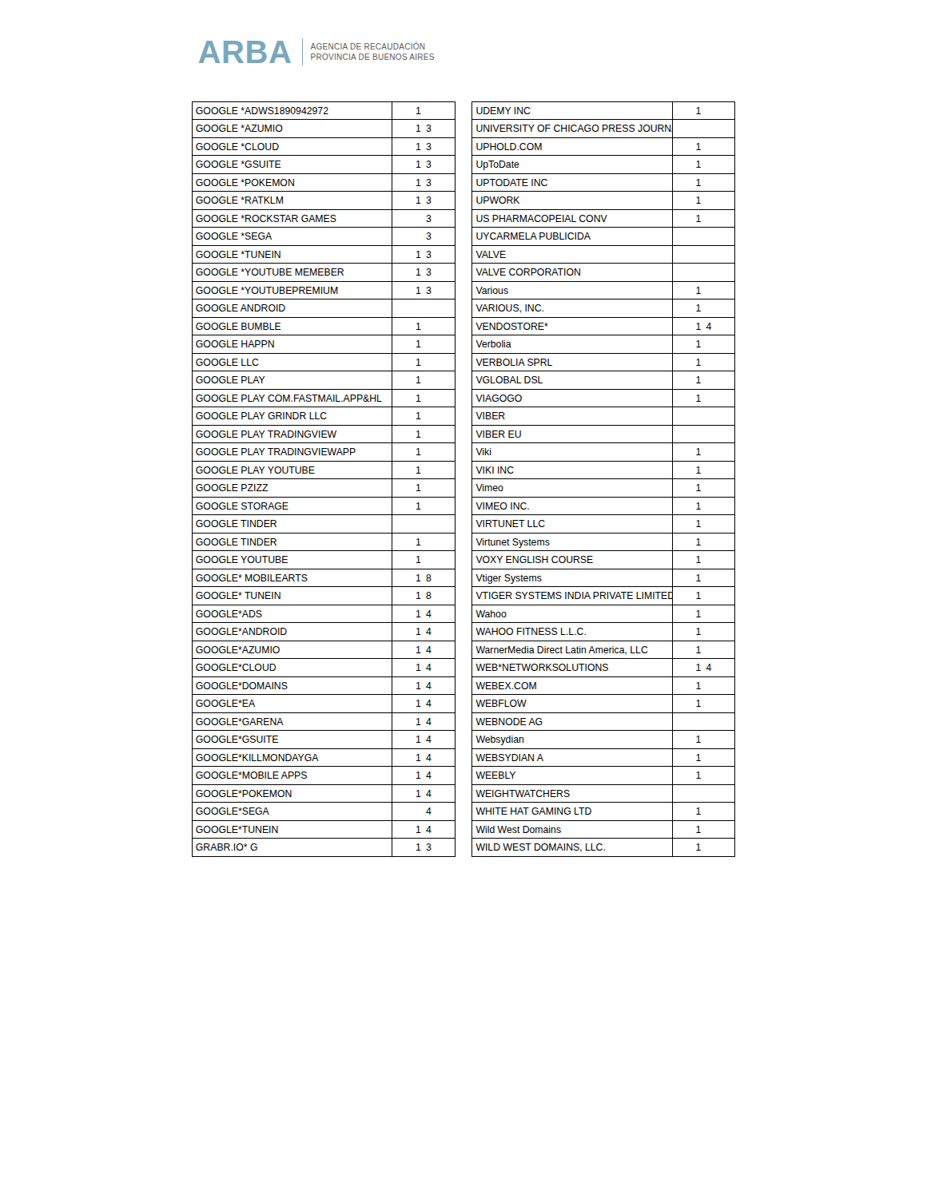ARBA
AGENCIA DE RECAUDACIÓN
PROVINCIA DE BUENOS AIRES
| GOOGLE *ADWS1890942972 | 1 |
| GOOGLE *AZUMIO | 1 3 |
| GOOGLE *CLOUD | 1 3 |
| GOOGLE *GSUITE | 1 3 |
| GOOGLE *POKEMON | 1 3 |
| GOOGLE *RATKLM | 1 3 |
| GOOGLE *ROCKSTAR GAMES | 3 |
| GOOGLE *SEGA | 3 |
| GOOGLE *TUNEIN | 1 3 |
| GOOGLE *YOUTUBE MEMEBER | 1 3 |
| GOOGLE *YOUTUBEPREMIUM | 1 3 |
| GOOGLE ANDROID | |
| GOOGLE BUMBLE | 1 |
| GOOGLE HAPPN | 1 |
| GOOGLE LLC | 1 |
| GOOGLE PLAY | 1 |
| GOOGLE PLAY COM.FASTMAIL.APP&HL | 1 |
| GOOGLE PLAY GRINDR LLC | 1 |
| GOOGLE PLAY TRADINGVIEW | 1 |
| GOOGLE PLAY TRADINGVIEWAPP | 1 |
| GOOGLE PLAY YOUTUBE | 1 |
| GOOGLE PZIZZ | 1 |
| GOOGLE STORAGE | 1 |
| GOOGLE TINDER | |
| GOOGLE TINDER | 1 |
| GOOGLE YOUTUBE | 1 |
| GOOGLE* MOBILEARTS | 1 8 |
| GOOGLE* TUNEIN | 1 8 |
| GOOGLE*ADS | 1 4 |
| GOOGLE*ANDROID | 1 4 |
| GOOGLE*AZUMIO | 1 4 |
| GOOGLE*CLOUD | 1 4 |
| GOOGLE*DOMAINS | 1 4 |
| GOOGLE*EA | 1 4 |
| GOOGLE*GARENA | 1 4 |
| GOOGLE*GSUITE | 1 4 |
| GOOGLE*KILLMONDAYGA | 1 4 |
| GOOGLE*MOBILE APPS | 1 4 |
| GOOGLE*POKEMON | 1 4 |
| GOOGLE*SEGA | 4 |
| GOOGLE*TUNEIN | 1 4 |
| GRABR.IO* G | 1 3 |
| UDEMY INC | 1 |
| UNIVERSITY OF CHICAGO PRESS JOURNALS | |
| UPHOLD.COM | 1 |
| UpToDate | 1 |
| UPTODATE INC | 1 |
| UPWORK | 1 |
| US PHARMACOPEIAL CONV | 1 |
| UYCARMELA PUBLICIDA | |
| VALVE | |
| VALVE CORPORATION | |
| Various | 1 |
| VARIOUS, INC. | 1 |
| VENDOSTORE* | 1 4 |
| Verbolia | 1 |
| VERBOLIA SPRL | 1 |
| VGLOBAL DSL | 1 |
| VIAGOGO | 1 |
| VIBER | |
| VIBER EU | |
| Viki | 1 |
| VIKI INC | 1 |
| Vimeo | 1 |
| VIMEO INC. | 1 |
| VIRTUNET LLC | 1 |
| Virtunet Systems | 1 |
| VOXY ENGLISH COURSE | 1 |
| Vtiger Systems | 1 |
| VTIGER SYSTEMS INDIA PRIVATE LIMITED | 1 |
| Wahoo | 1 |
| WAHOO FITNESS L.L.C. | 1 |
| WarnerMedia Direct Latin America, LLC | 1 |
| WEB*NETWORKSOLUTIONS | 1 4 |
| WEBEX.COM | 1 |
| WEBFLOW | 1 |
| WEBNODE AG | |
| Websydian | 1 |
| WEBSYDIAN A | 1 |
| WEEBLY | 1 |
| WEIGHTWATCHERS | |
| WHITE HAT GAMING LTD | 1 |
| Wild West Domains | 1 |
| WILD WEST DOMAINS, LLC. | 1 |